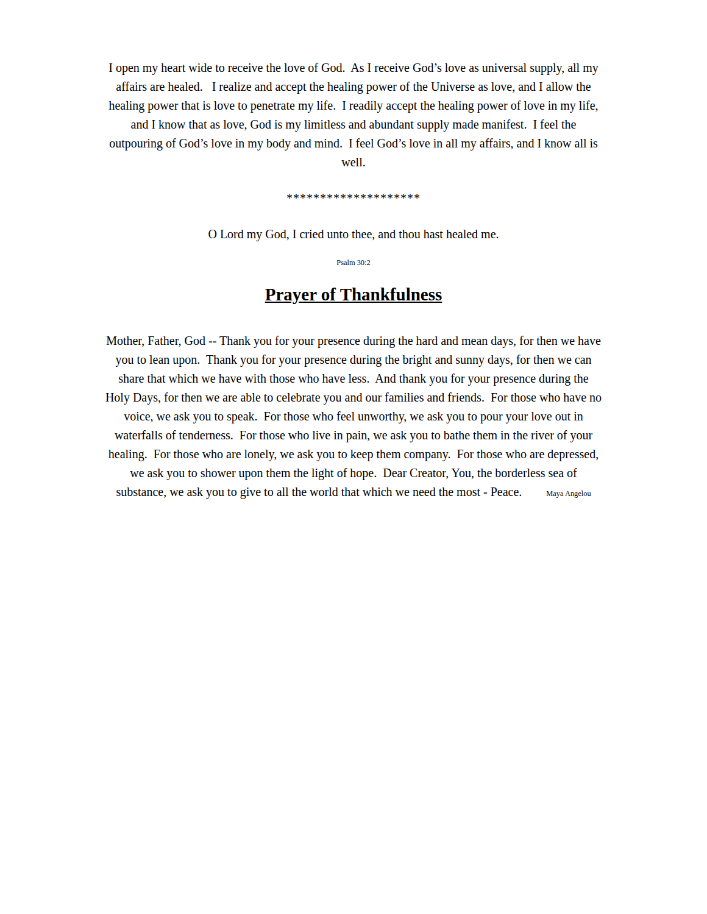I open my heart wide to receive the love of God. As I receive God’s love as universal supply, all my affairs are healed. I realize and accept the healing power of the Universe as love, and I allow the healing power that is love to penetrate my life. I readily accept the healing power of love in my life, and I know that as love, God is my limitless and abundant supply made manifest. I feel the outpouring of God’s love in my body and mind. I feel God’s love in all my affairs, and I know all is well.
********************
O Lord my God, I cried unto thee, and thou hast healed me.
Psalm 30:2
Prayer of Thankfulness
Mother, Father, God -- Thank you for your presence during the hard and mean days, for then we have you to lean upon. Thank you for your presence during the bright and sunny days, for then we can share that which we have with those who have less. And thank you for your presence during the Holy Days, for then we are able to celebrate you and our families and friends. For those who have no voice, we ask you to speak. For those who feel unworthy, we ask you to pour your love out in waterfalls of tenderness. For those who live in pain, we ask you to bathe them in the river of your healing. For those who are lonely, we ask you to keep them company. For those who are depressed, we ask you to shower upon them the light of hope. Dear Creator, You, the borderless sea of substance, we ask you to give to all the world that which we need the most - Peace. Maya Angelou